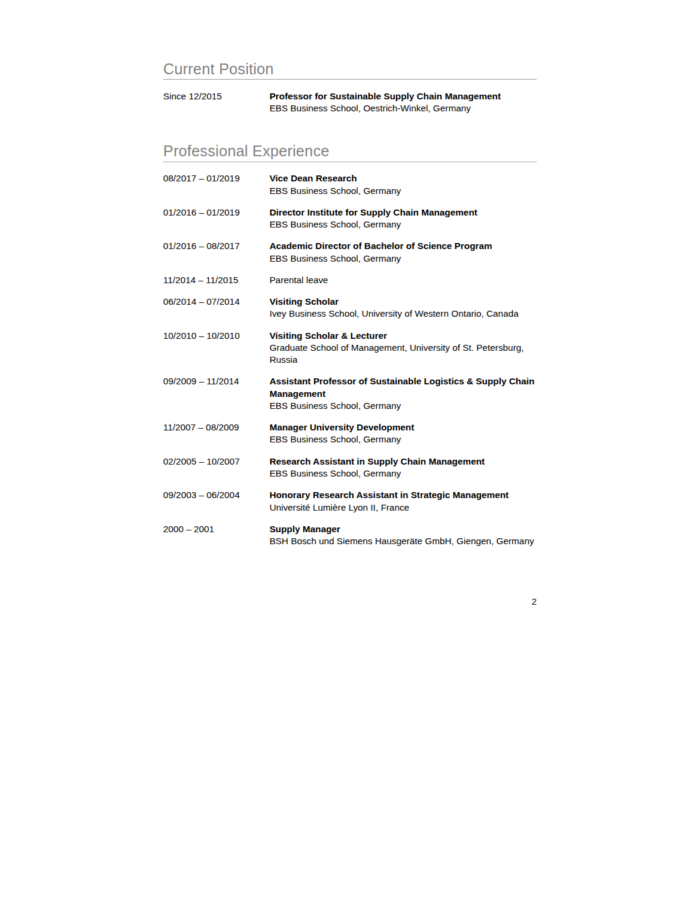Current Position
| Since 12/2015 | Professor for Sustainable Supply Chain Management EBS Business School, Oestrich-Winkel, Germany |
Professional Experience
| 08/2017 – 01/2019 | Vice Dean Research EBS Business School, Germany |
| 01/2016 – 01/2019 | Director Institute for Supply Chain Management EBS Business School, Germany |
| 01/2016 – 08/2017 | Academic Director of Bachelor of Science Program EBS Business School, Germany |
| 11/2014 – 11/2015 | Parental leave |
| 06/2014 – 07/2014 | Visiting Scholar Ivey Business School, University of Western Ontario, Canada |
| 10/2010 – 10/2010 | Visiting Scholar & Lecturer Graduate School of Management, University of St. Petersburg, Russia |
| 09/2009 – 11/2014 | Assistant Professor of Sustainable Logistics & Supply Chain Management EBS Business School, Germany |
| 11/2007 – 08/2009 | Manager University Development EBS Business School, Germany |
| 02/2005 – 10/2007 | Research Assistant in Supply Chain Management EBS Business School, Germany |
| 09/2003 – 06/2004 | Honorary Research Assistant in Strategic Management Université Lumière Lyon II, France |
| 2000 – 2001 | Supply Manager BSH Bosch und Siemens Hausgeräte GmbH, Giengen, Germany |
2